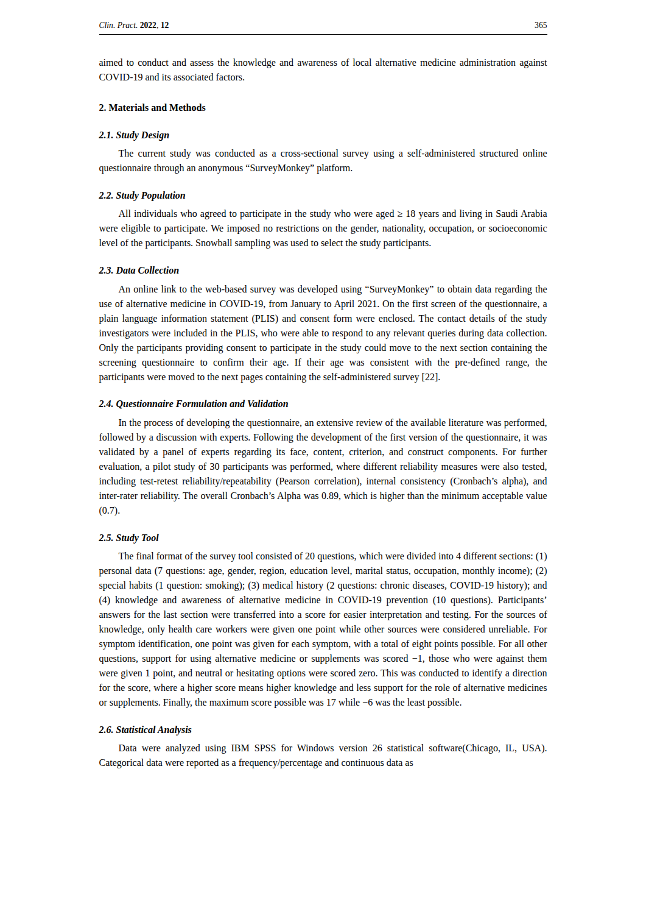Clin. Pract. 2022, 12 365
aimed to conduct and assess the knowledge and awareness of local alternative medicine administration against COVID-19 and its associated factors.
2. Materials and Methods
2.1. Study Design
The current study was conducted as a cross-sectional survey using a self-administered structured online questionnaire through an anonymous “SurveyMonkey” platform.
2.2. Study Population
All individuals who agreed to participate in the study who were aged ≥ 18 years and living in Saudi Arabia were eligible to participate. We imposed no restrictions on the gender, nationality, occupation, or socioeconomic level of the participants. Snowball sampling was used to select the study participants.
2.3. Data Collection
An online link to the web-based survey was developed using “SurveyMonkey” to obtain data regarding the use of alternative medicine in COVID-19, from January to April 2021. On the first screen of the questionnaire, a plain language information statement (PLIS) and consent form were enclosed. The contact details of the study investigators were included in the PLIS, who were able to respond to any relevant queries during data collection. Only the participants providing consent to participate in the study could move to the next section containing the screening questionnaire to confirm their age. If their age was consistent with the pre-defined range, the participants were moved to the next pages containing the self-administered survey [22].
2.4. Questionnaire Formulation and Validation
In the process of developing the questionnaire, an extensive review of the available literature was performed, followed by a discussion with experts. Following the development of the first version of the questionnaire, it was validated by a panel of experts regarding its face, content, criterion, and construct components. For further evaluation, a pilot study of 30 participants was performed, where different reliability measures were also tested, including test-retest reliability/repeatability (Pearson correlation), internal consistency (Cronbach’s alpha), and inter-rater reliability. The overall Cronbach’s Alpha was 0.89, which is higher than the minimum acceptable value (0.7).
2.5. Study Tool
The final format of the survey tool consisted of 20 questions, which were divided into 4 different sections: (1) personal data (7 questions: age, gender, region, education level, marital status, occupation, monthly income); (2) special habits (1 question: smoking); (3) medical history (2 questions: chronic diseases, COVID-19 history); and (4) knowledge and awareness of alternative medicine in COVID-19 prevention (10 questions). Participants’ answers for the last section were transferred into a score for easier interpretation and testing. For the sources of knowledge, only health care workers were given one point while other sources were considered unreliable. For symptom identification, one point was given for each symptom, with a total of eight points possible. For all other questions, support for using alternative medicine or supplements was scored −1, those who were against them were given 1 point, and neutral or hesitating options were scored zero. This was conducted to identify a direction for the score, where a higher score means higher knowledge and less support for the role of alternative medicines or supplements. Finally, the maximum score possible was 17 while −6 was the least possible.
2.6. Statistical Analysis
Data were analyzed using IBM SPSS for Windows version 26 statistical software(Chicago, IL, USA). Categorical data were reported as a frequency/percentage and continuous data as